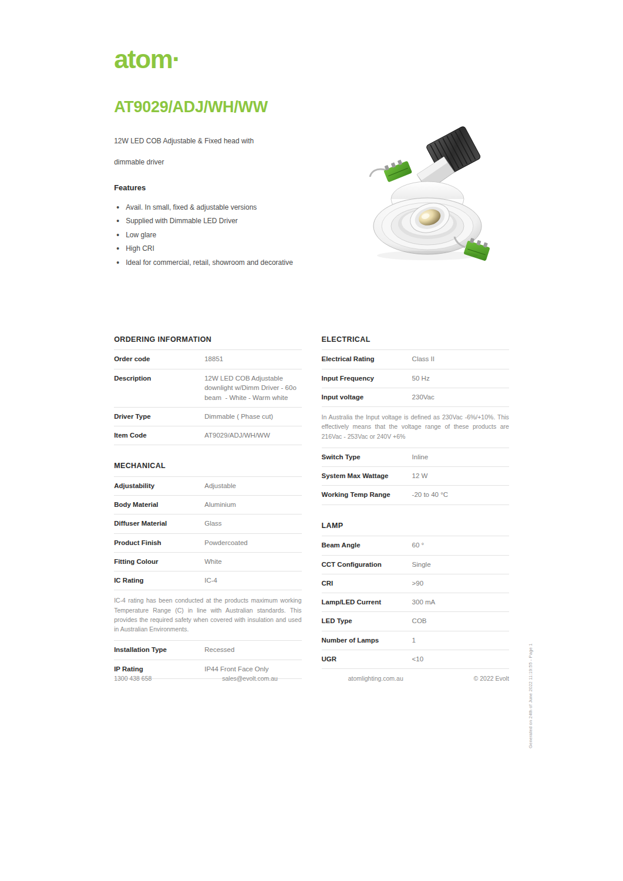atom·
AT9029/ADJ/WH/WW
12W LED COB Adjustable & Fixed head with
dimmable driver
Features
Avail. In small, fixed & adjustable versions
Supplied with Dimmable LED Driver
Low glare
High CRI
Ideal for commercial, retail, showroom and decorative
ORDERING INFORMATION
| Order code | 18851 |
| Description | 12W LED COB Adjustable downlight w/Dimm Driver - 60o beam - White - Warm white |
| Driver Type | Dimmable ( Phase cut) |
| Item Code | AT9029/ADJ/WH/WW |
MECHANICAL
| Adjustability | Adjustable |
| Body Material | Aluminium |
| Diffuser Material | Glass |
| Product Finish | Powdercoated |
| Fitting Colour | White |
| IC Rating | IC-4 |
IC-4 rating has been conducted at the products maximum working Temperature Range (C) in line with Australian standards. This provides the required safety when covered with insulation and used in Australian Environments.
| Installation Type | Recessed |
| IP Rating | IP44 Front Face Only |
ELECTRICAL
| Electrical Rating | Class II |
| Input Frequency | 50 Hz |
| Input voltage | 230Vac |
In Australia the Input voltage is defined as 230Vac -6%/+10%. This effectively means that the voltage range of these products are 216Vac - 253Vac or 240V +6%
| Switch Type | Inline |
| System Max Wattage | 12 W |
| Working Temp Range | -20 to 40 °C |
LAMP
| Beam Angle | 60 ° |
| CCT Configuration | Single |
| CRI | >90 |
| Lamp/LED Current | 300 mA |
| LED Type | COB |
| Number of Lamps | 1 |
| UGR | <10 |
Generated on 24th of June 2022 11:19:55 - Page 1
1300 438 658 sales@evolt.com.au atomlighting.com.au © 2022 Evolt